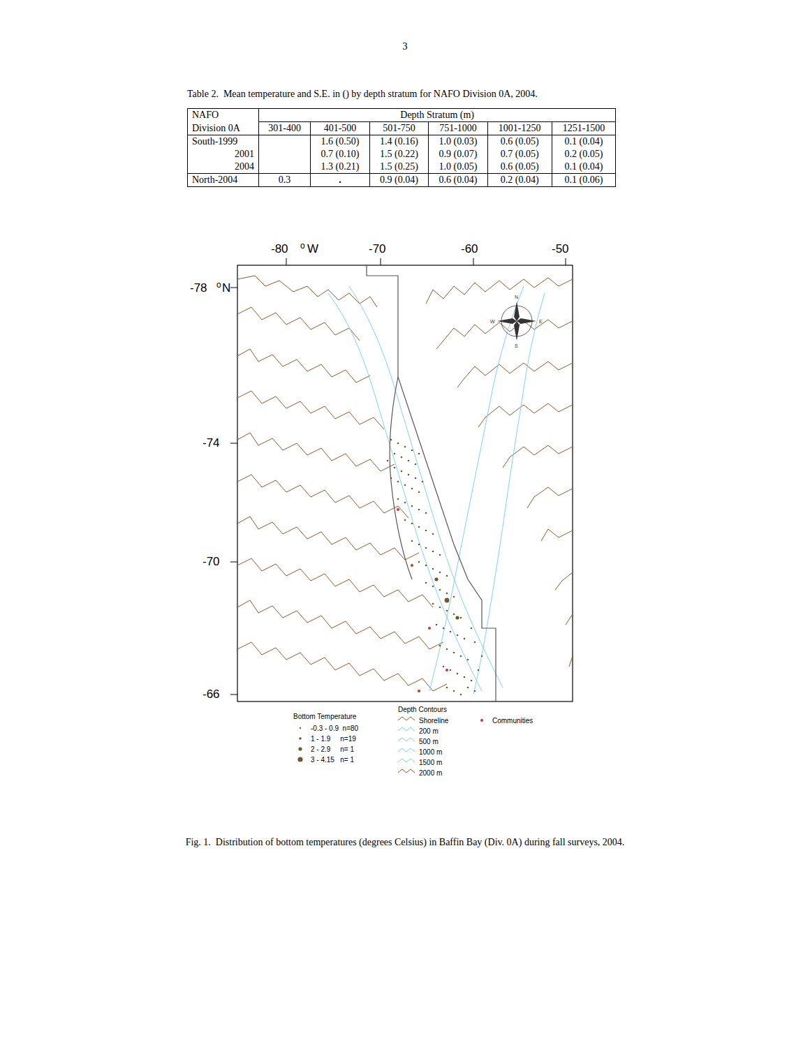3
Table 2. Mean temperature and S.E. in () by depth stratum for NAFO Division 0A, 2004.
| NAFO | Depth Stratum (m) |
| Division 0A | 301-400 | 401-500 | 501-750 | 751-1000 | 1001-1250 | 1251-1500 |
| South-1999 | | 1.6 (0.50) | 1.4 (0.16) | 1.0 (0.03) | 0.6 (0.05) | 0.1 (0.04) |
| 2001 | | 0.7 (0.10) | 1.5 (0.22) | 0.9 (0.07) | 0.7 (0.05) | 0.2 (0.05) |
| 2004 | | 1.3 (0.21) | 1.5 (0.25) | 1.0 (0.05) | 0.6 (0.05) | 0.1 (0.04) |
| North-2004 | 0.3 | . | 0.9 (0.04) | 0.6 (0.04) | 0.2 (0.04) | 0.1 (0.06) |
-80 o W -70 -60 -50 -78 o N -74 -70 -66 N S W E Bottom Temperature -0.3 - 0.9 n=80 1 - 1.9 n=19 2 - 2.9 n= 1 3 - 4.15 n= 1 Depth Contours Shoreline 200 m 500 m 1000 m 1500 m 2000 m Communities
Fig. 1. Distribution of bottom temperatures (degrees Celsius) in Baffin Bay (Div. 0A) during fall surveys, 2004.